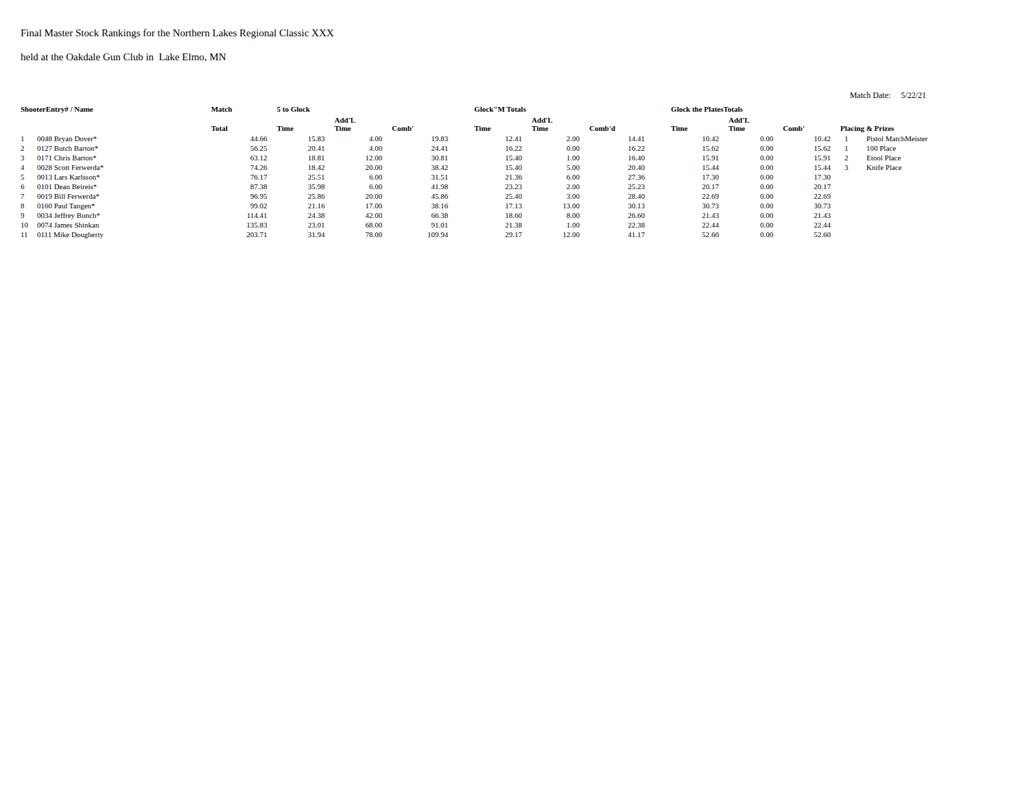Final Master Stock Rankings for the Northern Lakes Regional Classic XXX
held at the Oakdale Gun Club in Lake Elmo, MN
Match Date: 5/22/21
| ShooterEntry# / Name | Match | 5 to Glock | | Glock"M Totals | | Glock the PlatesTotals | |
| --- | --- | --- | --- | --- | --- | --- | --- |
| | | Total | Time | Add'L Time | Comb' | | Time | Add'L Time | Comb'd | | Time | Add'L Time | Comb' | Placing & Prizes |
| 1 | 0048 Bryan Dover* | 44.66 | 15.83 | 4.00 | 19.83 | | 12.41 | 2.00 | 14.41 | | 10.42 | 0.00 | 10.42 | 1 | Pistol MatchMeister |
| 2 | 0127 Butch Barton* | 56.25 | 20.41 | 4.00 | 24.41 | | 16.22 | 0.00 | 16.22 | | 15.62 | 0.00 | 15.62 | 1 | 100 Place |
| 3 | 0171 Chris Barton* | 63.12 | 18.81 | 12.00 | 30.81 | | 15.40 | 1.00 | 16.40 | | 15.91 | 0.00 | 15.91 | 2 | Etool Place |
| 4 | 0028 Scott Ferwerda* | 74.26 | 18.42 | 20.00 | 38.42 | | 15.40 | 5.00 | 20.40 | | 15.44 | 0.00 | 15.44 | 3 | Knife Place |
| 5 | 0013 Lars Karlsson* | 76.17 | 25.51 | 6.00 | 31.51 | | 21.36 | 6.00 | 27.36 | | 17.30 | 0.00 | 17.30 | | |
| 6 | 0101 Dean Beireis* | 87.38 | 35.98 | 6.00 | 41.98 | | 23.23 | 2.00 | 25.23 | | 20.17 | 0.00 | 20.17 | | |
| 7 | 0019 Bill Ferwerda* | 96.95 | 25.86 | 20.00 | 45.86 | | 25.40 | 3.00 | 28.40 | | 22.69 | 0.00 | 22.69 | | |
| 8 | 0160 Paul Tangen* | 99.02 | 21.16 | 17.00 | 38.16 | | 17.13 | 13.00 | 30.13 | | 30.73 | 0.00 | 30.73 | | |
| 9 | 0034 Jeffrey Bunch* | 114.41 | 24.38 | 42.00 | 66.38 | | 18.60 | 8.00 | 26.60 | | 21.43 | 0.00 | 21.43 | | |
| 10 | 0074 James Shinkan | 135.83 | 23.01 | 68.00 | 91.01 | | 21.38 | 1.00 | 22.38 | | 22.44 | 0.00 | 22.44 | | |
| 11 | 0111 Mike Dougherty | 203.71 | 31.94 | 78.00 | 109.94 | | 29.17 | 12.00 | 41.17 | | 52.60 | 0.00 | 52.60 | | |